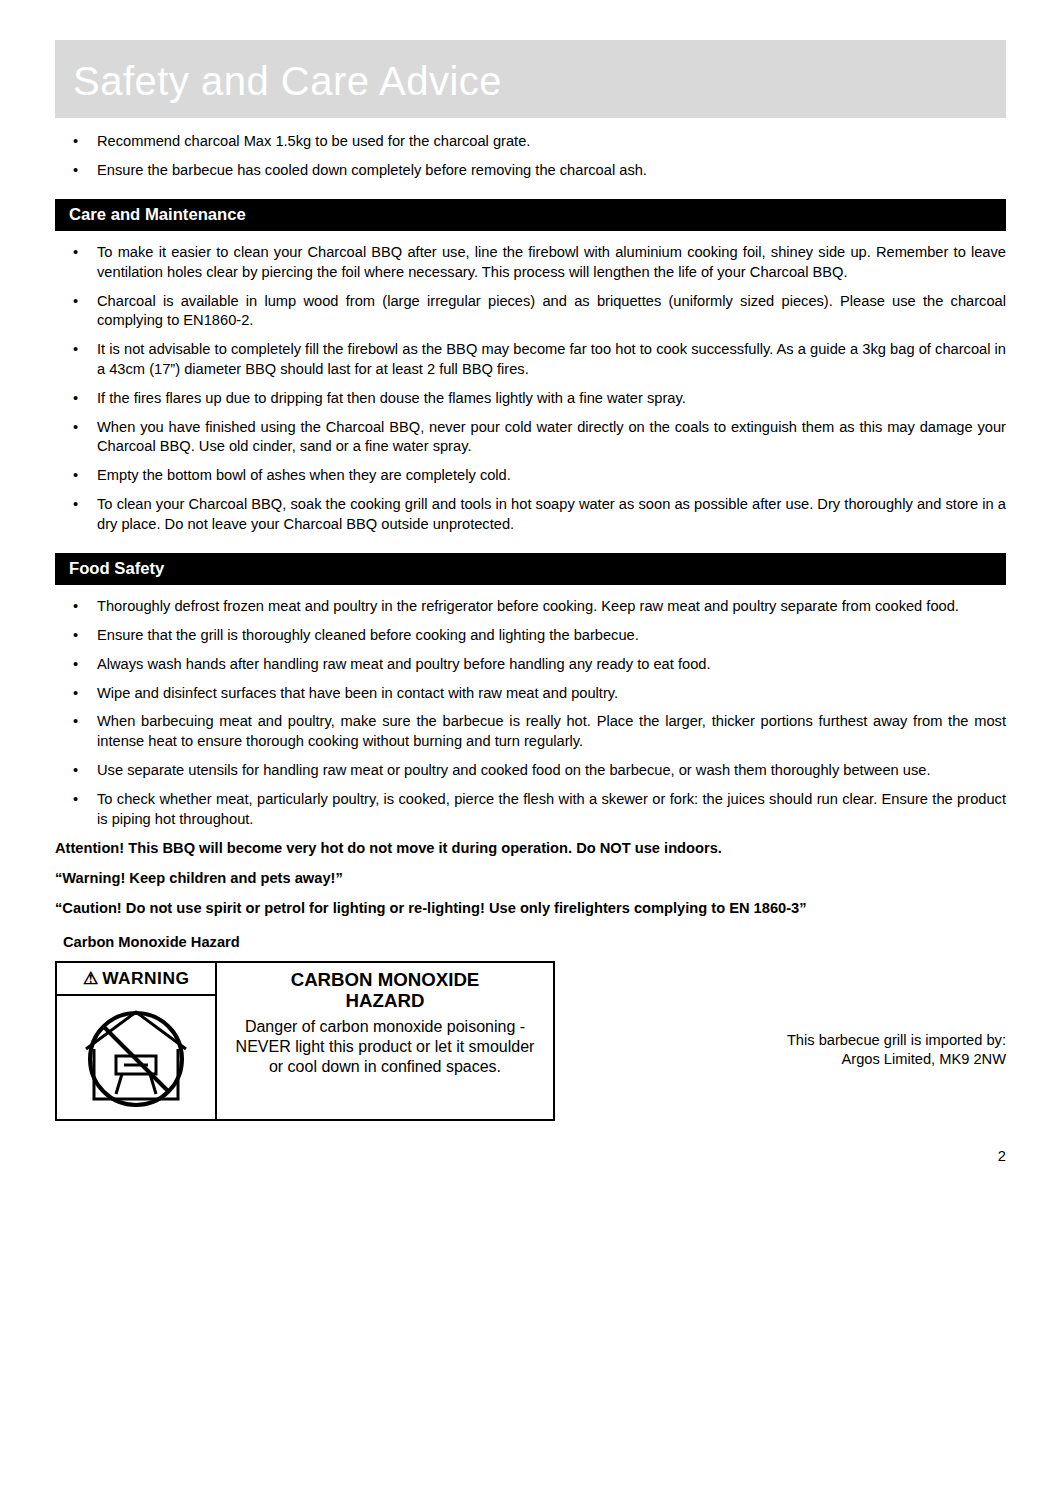Safety and Care Advice
Recommend charcoal Max 1.5kg to be used for the charcoal grate.
Ensure the barbecue has cooled down completely before removing the charcoal ash.
Care and Maintenance
To make it easier to clean your Charcoal BBQ after use, line the firebowl with aluminium cooking foil, shiney side up. Remember to leave ventilation holes clear by piercing the foil where necessary. This process will lengthen the life of your Charcoal BBQ.
Charcoal is available in lump wood from (large irregular pieces) and as briquettes (uniformly sized pieces). Please use the charcoal complying to EN1860-2.
It is not advisable to completely fill the firebowl as the BBQ may become far too hot to cook successfully. As a guide a 3kg bag of charcoal in a 43cm (17”) diameter BBQ should last for at least 2 full BBQ fires.
If the fires flares up due to dripping fat then douse the flames lightly with a fine water spray.
When you have finished using the Charcoal BBQ, never pour cold water directly on the coals to extinguish them as this may damage your Charcoal BBQ. Use old cinder, sand or a fine water spray.
Empty the bottom bowl of ashes when they are completely cold.
To clean your Charcoal BBQ, soak the cooking grill and tools in hot soapy water as soon as possible after use. Dry thoroughly and store in a dry place. Do not leave your Charcoal BBQ outside unprotected.
Food Safety
Thoroughly defrost frozen meat and poultry in the refrigerator before cooking. Keep raw meat and poultry separate from cooked food.
Ensure that the grill is thoroughly cleaned before cooking and lighting the barbecue.
Always wash hands after handling raw meat and poultry before handling any ready to eat food.
Wipe and disinfect surfaces that have been in contact with raw meat and poultry.
When barbecuing meat and poultry, make sure the barbecue is really hot. Place the larger, thicker portions furthest away from the most intense heat to ensure thorough cooking without burning and turn regularly.
Use separate utensils for handling raw meat or poultry and cooked food on the barbecue, or wash them thoroughly between use.
To check whether meat, particularly poultry, is cooked, pierce the flesh with a skewer or fork: the juices should run clear. Ensure the product is piping hot throughout.
Attention! This BBQ will become very hot do not move it during operation. Do NOT use indoors.
“Warning! Keep children and pets away!”
“Caution! Do not use spirit or petrol for lighting or re-lighting! Use only firelighters complying to EN 1860-3”
Carbon Monoxide Hazard
⚠WARNING
CARBON MONOXIDE
HAZARD
Danger of carbon monoxide poisoning - NEVER light this product or let it smoulder or cool down in confined spaces.
This barbecue grill is imported by:
Argos Limited, MK9 2NW
2